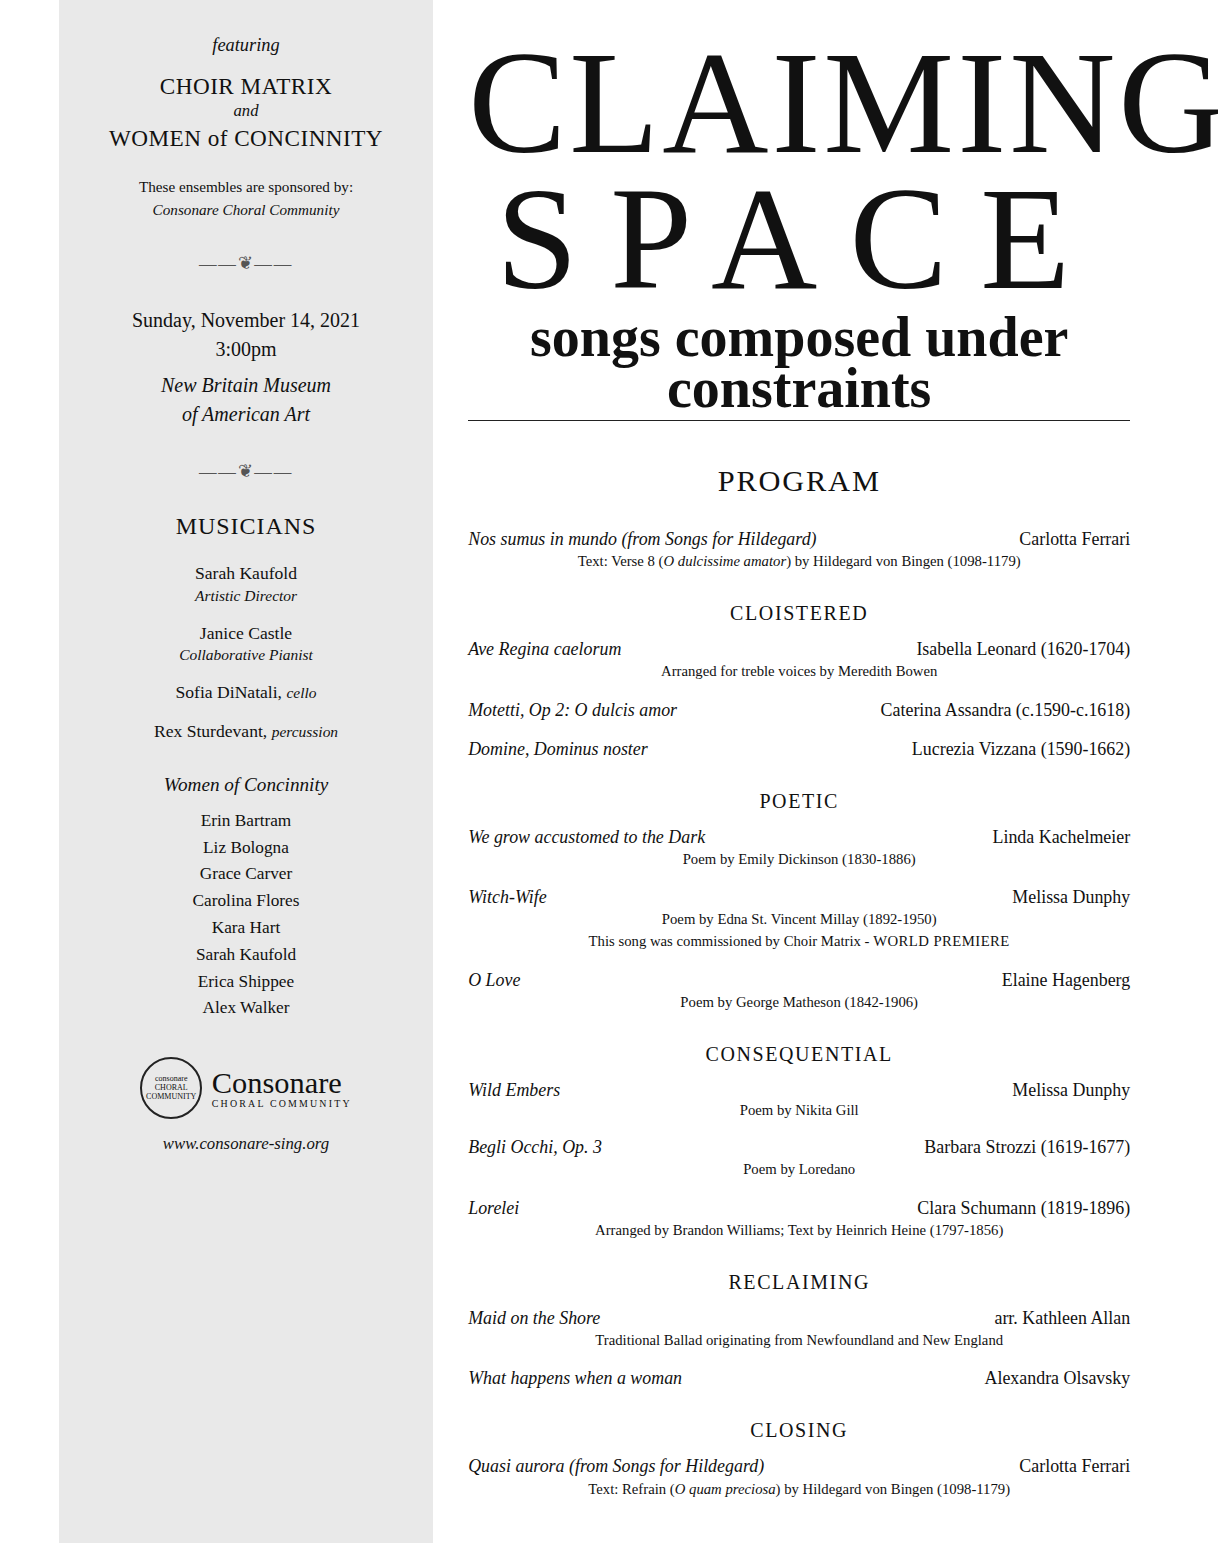featuring
CHOIR MATRIXand
WOMEN of CONCINNITY
These ensembles are sponsored by: Consonare Choral Community
Sunday, November 14, 2021
3:00pm New Britain Museum
of American Art
MUSICIANS
Sarah Kaufold Artistic Director
Janice Castle Collaborative Pianist
Sofia DiNatali, cello
Rex Sturdevant, percussion
Women of Concinnity
Erin Bartram
Liz Bologna
Grace Carver
Carolina Flores
Kara Hart
Sarah Kaufold
Erica Shippee
Alex Walker
consonare
CHORAL COMMUNITY
Consonare CHORAL COMMUNITY
www.consonare-sing.org
Claiming Space songs composed under constraints
PROGRAM
Nos sumus in mundo (from Songs for Hildegard) Carlotta Ferrari
Text: Verse 8 (O dulcissime amator) by Hildegard von Bingen (1098-1179)
Cloistered
Ave Regina caelorum Isabella Leonard (1620-1704)
Arranged for treble voices by Meredith Bowen
Motetti, Op 2: O dulcis amor Caterina Assandra (c.1590-c.1618)
Domine, Dominus noster Lucrezia Vizzana (1590-1662)
Poetic
We grow accustomed to the Dark Linda Kachelmeier
Poem by Emily Dickinson (1830-1886)
Witch-Wife Melissa Dunphy
Poem by Edna St. Vincent Millay (1892-1950) This song was commissioned by Choir Matrix - WORLD PREMIERE
O Love Elaine Hagenberg
Poem by George Matheson (1842-1906)
Consequential
Wild Embers Melissa Dunphy
Poem by Nikita Gill
Begli Occhi, Op. 3 Barbara Strozzi (1619-1677)
Poem by Loredano
Lorelei Clara Schumann (1819-1896)
Arranged by Brandon Williams; Text by Heinrich Heine (1797-1856)
Reclaiming
Maid on the Shore arr. Kathleen Allan
Traditional Ballad originating from Newfoundland and New England
What happens when a woman Alexandra Olsavsky
Closing
Quasi aurora (from Songs for Hildegard) Carlotta Ferrari
Text: Refrain (O quam preciosa) by Hildegard von Bingen (1098-1179)